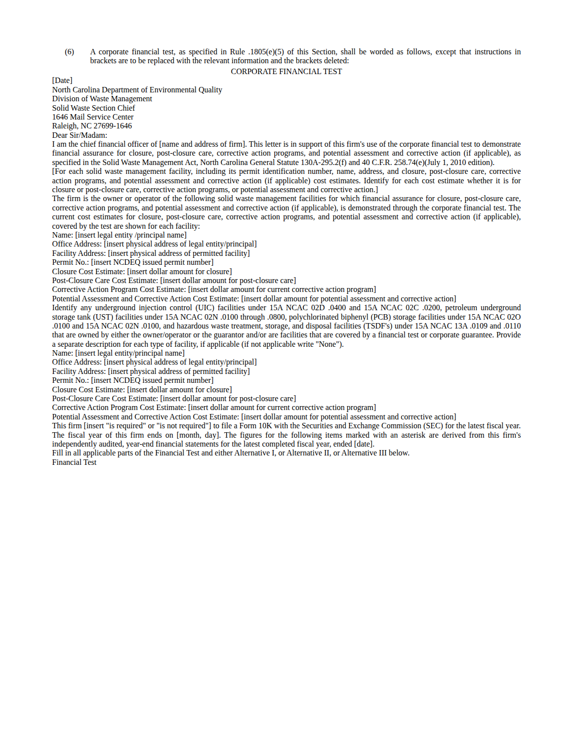(6)
A corporate financial test, as specified in Rule .1805(e)(5) of this Section, shall be worded as follows, except that instructions in brackets are to be replaced with the relevant information and the brackets deleted:
CORPORATE FINANCIAL TEST
[Date]
North Carolina Department of Environmental Quality
Division of Waste Management
Solid Waste Section Chief
1646 Mail Service Center
Raleigh, NC 27699-1646
Dear Sir/Madam:
I am the chief financial officer of [name and address of firm]. This letter is in support of this firm's use of the corporate financial test to demonstrate financial assurance for closure, post-closure care, corrective action programs, and potential assessment and corrective action (if applicable), as specified in the Solid Waste Management Act, North Carolina General Statute 130A-295.2(f) and 40 C.F.R. 258.74(e)(July 1, 2010 edition).
[For each solid waste management facility, including its permit identification number, name, address, and closure, post-closure care, corrective action programs, and potential assessment and corrective action (if applicable) cost estimates. Identify for each cost estimate whether it is for closure or post-closure care, corrective action programs, or potential assessment and corrective action.]
The firm is the owner or operator of the following solid waste management facilities for which financial assurance for closure, post-closure care, corrective action programs, and potential assessment and corrective action (if applicable), is demonstrated through the corporate financial test. The current cost estimates for closure, post-closure care, corrective action programs, and potential assessment and corrective action (if applicable), covered by the test are shown for each facility:
Name: [insert legal entity /principal name]
Office Address: [insert physical address of legal entity/principal]
Facility Address: [insert physical address of permitted facility]
Permit No.: [insert NCDEQ issued permit number]
Closure Cost Estimate: [insert dollar amount for closure]
Post-Closure Care Cost Estimate: [insert dollar amount for post-closure care]
Corrective Action Program Cost Estimate: [insert dollar amount for current corrective action program]
Potential Assessment and Corrective Action Cost Estimate: [insert dollar amount for potential assessment and corrective action]
Identify any underground injection control (UIC) facilities under 15A NCAC 02D .0400 and 15A NCAC 02C .0200, petroleum underground storage tank (UST) facilities under 15A NCAC 02N .0100 through .0800, polychlorinated biphenyl (PCB) storage facilities under 15A NCAC 02O .0100 and 15A NCAC 02N .0100, and hazardous waste treatment, storage, and disposal facilities (TSDF's) under 15A NCAC 13A .0109 and .0110 that are owned by either the owner/operator or the guarantor and/or are facilities that are covered by a financial test or corporate guarantee. Provide a separate description for each type of facility, if applicable (if not applicable write "None").
Name: [insert legal entity/principal name]
Office Address: [insert physical address of legal entity/principal]
Facility Address: [insert physical address of permitted facility]
Permit No.: [insert NCDEQ issued permit number]
Closure Cost Estimate: [insert dollar amount for closure]
Post-Closure Care Cost Estimate: [insert dollar amount for post-closure care]
Corrective Action Program Cost Estimate: [insert dollar amount for current corrective action program]
Potential Assessment and Corrective Action Cost Estimate: [insert dollar amount for potential assessment and corrective action]
This firm [insert "is required" or "is not required"] to file a Form 10K with the Securities and Exchange Commission (SEC) for the latest fiscal year.
The fiscal year of this firm ends on [month, day]. The figures for the following items marked with an asterisk are derived from this firm's independently audited, year-end financial statements for the latest completed fiscal year, ended [date].
Fill in all applicable parts of the Financial Test and either Alternative I, or Alternative II, or Alternative III below.
Financial Test